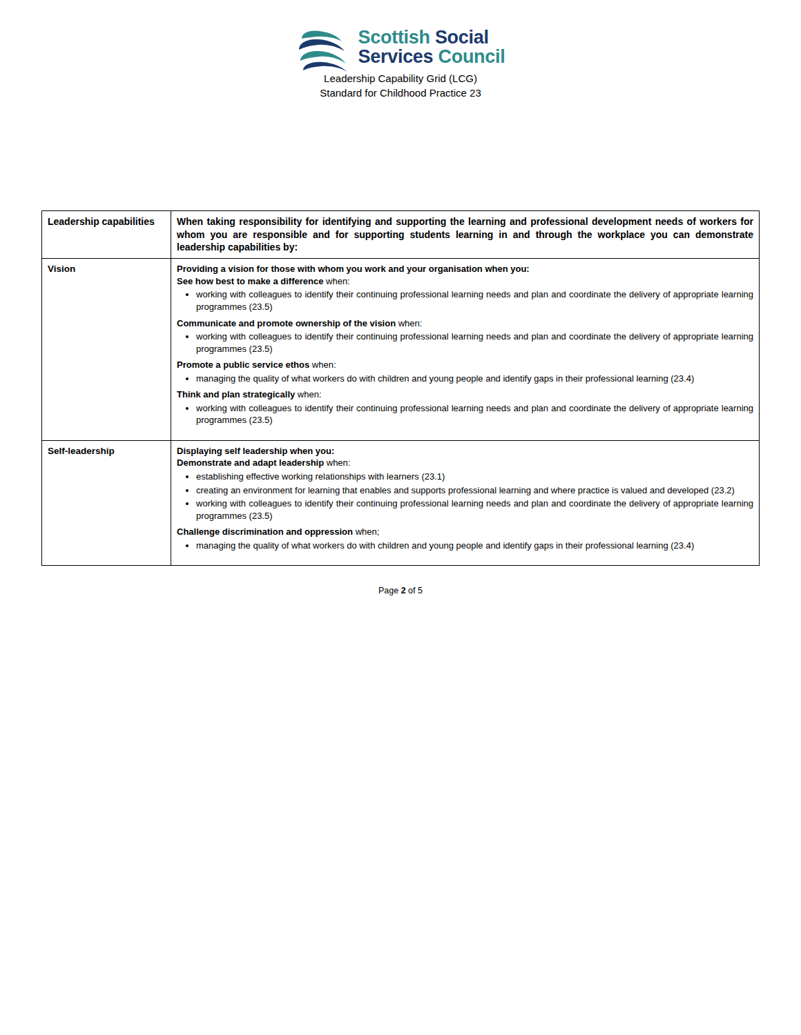Scottish Social
Services Council
Leadership Capability Grid (LCG)
Standard for Childhood Practice 23
| Leadership capabilities | When taking responsibility for identifying and supporting the learning and professional development needs of workers for whom you are responsible and for supporting students learning in and through the workplace you can demonstrate leadership capabilities by: |
| Vision | Providing a vision for those with whom you work and your organisation when you: See how best to make a difference when: working with colleagues to identify their continuing professional learning needs and plan and coordinate the delivery of appropriate learning programmes (23.5) Communicate and promote ownership of the vision when: working with colleagues to identify their continuing professional learning needs and plan and coordinate the delivery of appropriate learning programmes (23.5) Promote a public service ethos when: managing the quality of what workers do with children and young people and identify gaps in their professional learning (23.4) Think and plan strategically when: working with colleagues to identify their continuing professional learning needs and plan and coordinate the delivery of appropriate learning programmes (23.5) |
| Self-leadership | Displaying self leadership when you: Demonstrate and adapt leadership when: establishing effective working relationships with learners (23.1) creating an environment for learning that enables and supports professional learning and where practice is valued and developed (23.2) working with colleagues to identify their continuing professional learning needs and plan and coordinate the delivery of appropriate learning programmes (23.5) Challenge discrimination and oppression when; managing the quality of what workers do with children and young people and identify gaps in their professional learning (23.4) |
Page 2 of 5